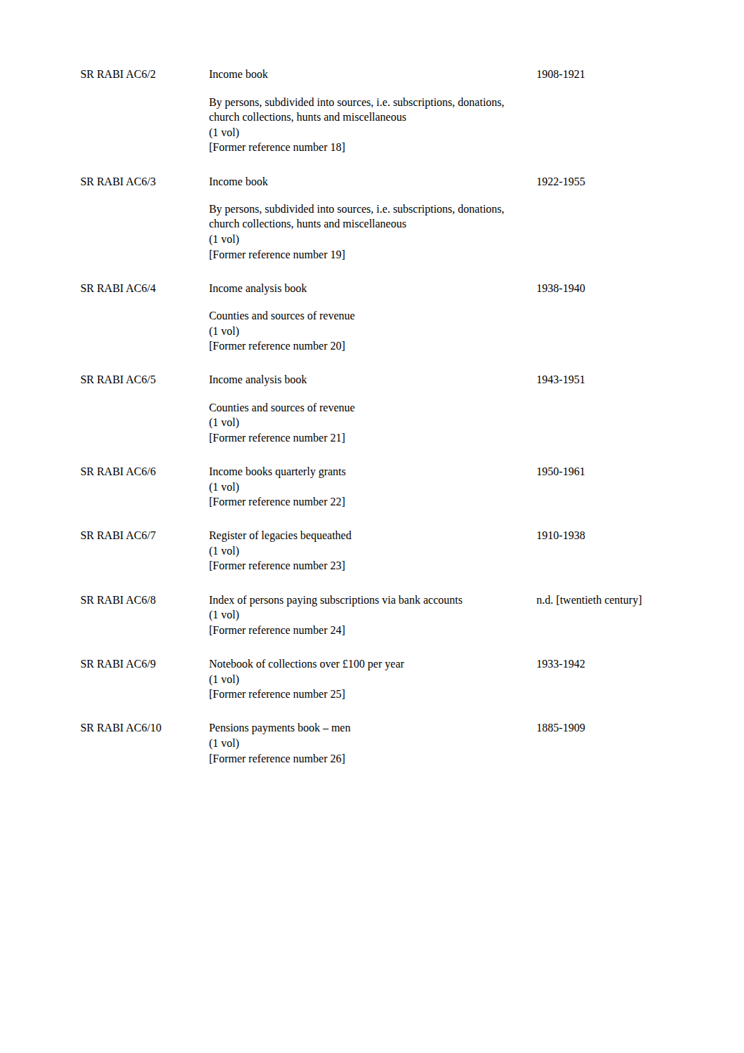| SR RABI AC6/2 | Income book By persons, subdivided into sources, i.e. subscriptions, donations, church collections, hunts and miscellaneous (1 vol) [Former reference number 18] | 1908-1921 |
| SR RABI AC6/3 | Income book By persons, subdivided into sources, i.e. subscriptions, donations, church collections, hunts and miscellaneous (1 vol) [Former reference number 19] | 1922-1955 |
| SR RABI AC6/4 | Income analysis book Counties and sources of revenue (1 vol) [Former reference number 20] | 1938-1940 |
| SR RABI AC6/5 | Income analysis book Counties and sources of revenue (1 vol) [Former reference number 21] | 1943-1951 |
| SR RABI AC6/6 | Income books quarterly grants (1 vol) [Former reference number 22] | 1950-1961 |
| SR RABI AC6/7 | Register of legacies bequeathed (1 vol) [Former reference number 23] | 1910-1938 |
| SR RABI AC6/8 | Index of persons paying subscriptions via bank accounts (1 vol) [Former reference number 24] | n.d. [twentieth century] |
| SR RABI AC6/9 | Notebook of collections over £100 per year (1 vol) [Former reference number 25] | 1933-1942 |
| SR RABI AC6/10 | Pensions payments book – men (1 vol) [Former reference number 26] | 1885-1909 |